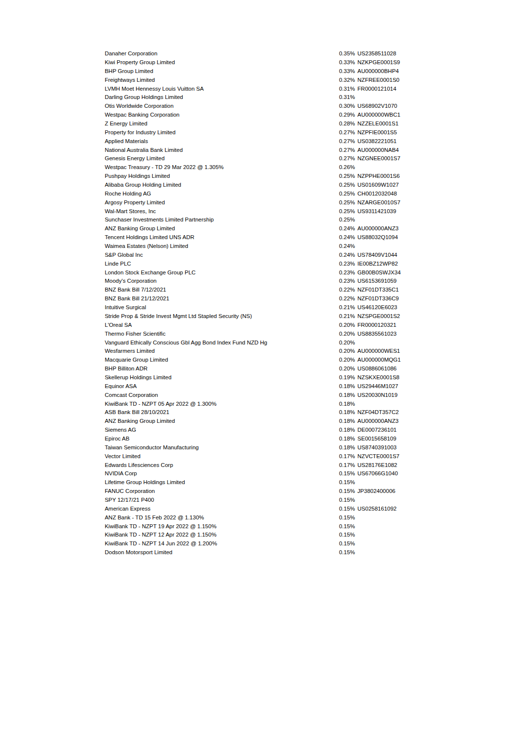| Danaher Corporation | 0.35% | US2358511028 |
| Kiwi Property Group Limited | 0.33% | NZKPGE0001S9 |
| BHP Group Limited | 0.33% | AU000000BHP4 |
| Freightways Limited | 0.32% | NZFREE0001S0 |
| LVMH Moet Hennessy Louis Vuitton SA | 0.31% | FR0000121014 |
| Darling Group Holdings Limited | 0.31% | |
| Otis Worldwide Corporation | 0.30% | US68902V1070 |
| Westpac Banking Corporation | 0.29% | AU000000WBC1 |
| Z Energy Limited | 0.28% | NZZELE0001S1 |
| Property for Industry Limited | 0.27% | NZPFIE0001S5 |
| Applied Materials | 0.27% | US0382221051 |
| National Australia Bank Limited | 0.27% | AU000000NAB4 |
| Genesis Energy Limited | 0.27% | NZGNEE0001S7 |
| Westpac Treasury - TD 29 Mar 2022 @ 1.305% | 0.26% | |
| Pushpay Holdings Limited | 0.25% | NZPPHE0001S6 |
| Alibaba Group Holding Limited | 0.25% | US01609W1027 |
| Roche Holding AG | 0.25% | CH0012032048 |
| Argosy Property Limited | 0.25% | NZARGE0010S7 |
| Wal-Mart Stores, Inc | 0.25% | US9311421039 |
| Sunchaser Investments Limited Partnership | 0.25% | |
| ANZ Banking Group Limited | 0.24% | AU000000ANZ3 |
| Tencent Holdings Limited UNS ADR | 0.24% | US88032Q1094 |
| Waimea Estates (Nelson) Limited | 0.24% | |
| S&P Global Inc | 0.24% | US78409V1044 |
| Linde PLC | 0.23% | IE00BZ12WP82 |
| London Stock Exchange Group PLC | 0.23% | GB00B0SWJX34 |
| Moody's Corporation | 0.23% | US6153691059 |
| BNZ Bank Bill 7/12/2021 | 0.22% | NZF01DT335C1 |
| BNZ Bank Bill 21/12/2021 | 0.22% | NZF01DT336C9 |
| Intuitive Surgical | 0.21% | US46120E6023 |
| Stride Prop & Stride Invest Mgmt Ltd Stapled Security (NS) | 0.21% | NZSPGE0001S2 |
| L'Oreal SA | 0.20% | FR0000120321 |
| Thermo Fisher Scientific | 0.20% | US8835561023 |
| Vanguard Ethically Conscious Gbl Agg Bond Index Fund NZD Hg | 0.20% | |
| Wesfarmers Limited | 0.20% | AU000000WES1 |
| Macquarie Group Limited | 0.20% | AU000000MQG1 |
| BHP Billiton ADR | 0.20% | US0886061086 |
| Skellerup Holdings Limited | 0.19% | NZSKXE0001S8 |
| Equinor ASA | 0.18% | US29446M1027 |
| Comcast Corporation | 0.18% | US20030N1019 |
| KiwiBank TD - NZPT 05 Apr 2022 @ 1.300% | 0.18% | |
| ASB Bank Bill 28/10/2021 | 0.18% | NZF04DT357C2 |
| ANZ Banking Group Limited | 0.18% | AU000000ANZ3 |
| Siemens AG | 0.18% | DE0007236101 |
| Epiroc AB | 0.18% | SE0015658109 |
| Taiwan Semiconductor Manufacturing | 0.18% | US8740391003 |
| Vector Limited | 0.17% | NZVCTE0001S7 |
| Edwards Lifesciences Corp | 0.17% | US28176E1082 |
| NVIDIA Corp | 0.15% | US67066G1040 |
| Lifetime Group Holdings Limited | 0.15% | |
| FANUC Corporation | 0.15% | JP3802400006 |
| SPY 12/17/21 P400 | 0.15% | |
| American Express | 0.15% | US0258161092 |
| ANZ Bank - TD 15 Feb 2022 @ 1.130% | 0.15% | |
| KiwiBank TD - NZPT 19 Apr 2022 @ 1.150% | 0.15% | |
| KiwiBank TD - NZPT 12 Apr 2022 @ 1.150% | 0.15% | |
| KiwiBank TD - NZPT 14 Jun 2022 @ 1.200% | 0.15% | |
| Dodson Motorsport Limited | 0.15% | |